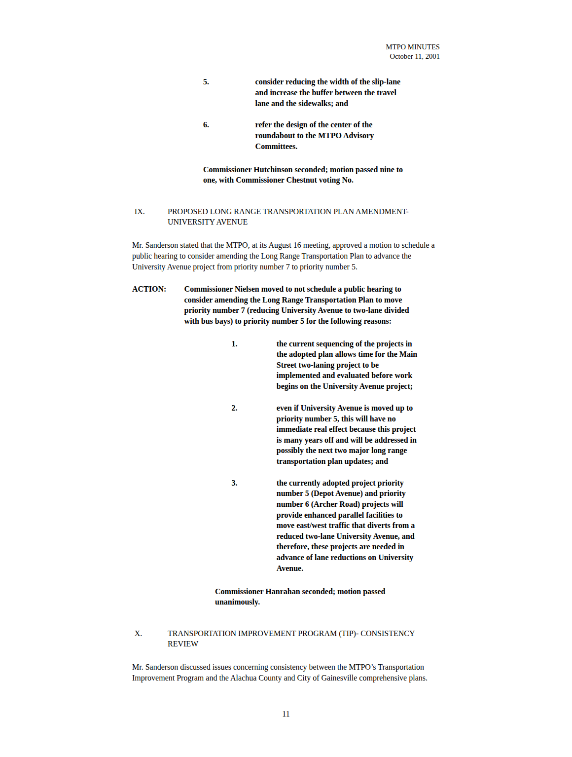MTPO MINUTES
October 11, 2001
5.
consider reducing the width of the slip-lane and increase the buffer between the travel lane and the sidewalks; and
6.
refer the design of the center of the roundabout to the MTPO Advisory Committees.
Commissioner Hutchinson seconded; motion passed nine to one, with Commissioner Chestnut voting No.
IX.
PROPOSED LONG RANGE TRANSPORTATION PLAN AMENDMENT-UNIVERSITY AVENUE
Mr. Sanderson stated that the MTPO, at its August 16 meeting, approved a motion to schedule a public hearing to consider amending the Long Range Transportation Plan to advance the University Avenue project from priority number 7 to priority number 5.
ACTION:
Commissioner Nielsen moved to not schedule a public hearing to consider amending the Long Range Transportation Plan to move priority number 7 (reducing University Avenue to two-lane divided with bus bays) to priority number 5 for the following reasons:
1.
the current sequencing of the projects in the adopted plan allows time for the Main Street two-laning project to be implemented and evaluated before work begins on the University Avenue project;
2.
even if University Avenue is moved up to priority number 5, this will have no immediate real effect because this project is many years off and will be addressed in possibly the next two major long range transportation plan updates; and
3.
the currently adopted project priority number 5 (Depot Avenue) and priority number 6 (Archer Road) projects will provide enhanced parallel facilities to move east/west traffic that diverts from a reduced two-lane University Avenue, and therefore, these projects are needed in advance of lane reductions on University Avenue.
Commissioner Hanrahan seconded; motion passed unanimously.
X.
TRANSPORTATION IMPROVEMENT PROGRAM (TIP)- CONSISTENCY REVIEW
Mr. Sanderson discussed issues concerning consistency between the MTPO’s Transportation Improvement Program and the Alachua County and City of Gainesville comprehensive plans.
11